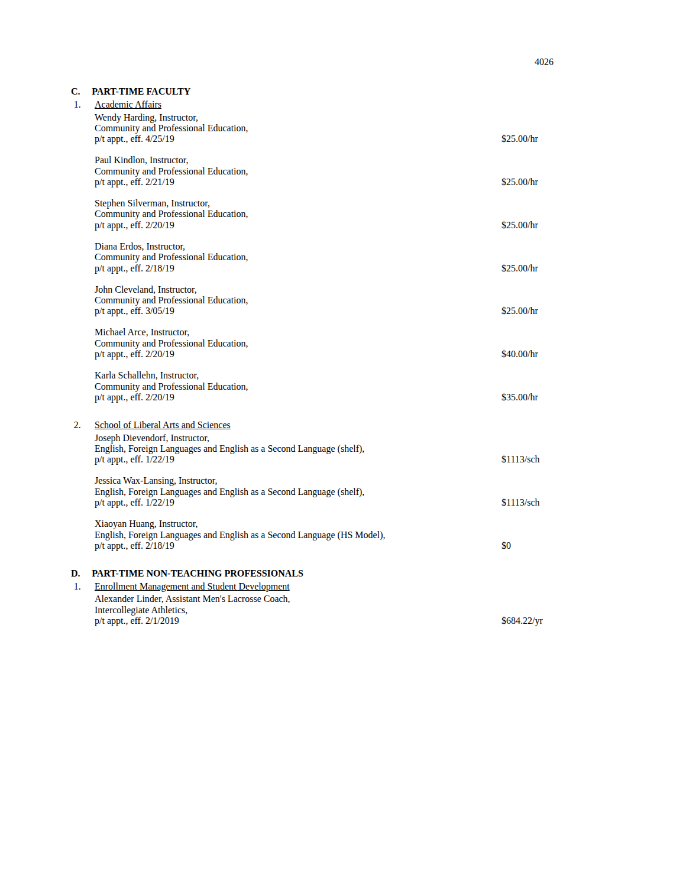4026
C. PART-TIME FACULTY
1. Academic Affairs
Wendy Harding, Instructor,
Community and Professional Education,
p/t appt., eff. 4/25/19 $25.00/hr
Paul Kindlon, Instructor,
Community and Professional Education,
p/t appt., eff. 2/21/19 $25.00/hr
Stephen Silverman, Instructor,
Community and Professional Education,
p/t appt., eff. 2/20/19 $25.00/hr
Diana Erdos, Instructor,
Community and Professional Education,
p/t appt., eff. 2/18/19 $25.00/hr
John Cleveland, Instructor,
Community and Professional Education,
p/t appt., eff. 3/05/19 $25.00/hr
Michael Arce, Instructor,
Community and Professional Education,
p/t appt., eff. 2/20/19 $40.00/hr
Karla Schallehn, Instructor,
Community and Professional Education,
p/t appt., eff. 2/20/19 $35.00/hr
2. School of Liberal Arts and Sciences
Joseph Dievendorf, Instructor,
English, Foreign Languages and English as a Second Language (shelf),
p/t appt., eff. 1/22/19 $1113/sch
Jessica Wax-Lansing, Instructor,
English, Foreign Languages and English as a Second Language (shelf),
p/t appt., eff. 1/22/19 $1113/sch
Xiaoyan Huang, Instructor,
English, Foreign Languages and English as a Second Language (HS Model),
p/t appt., eff. 2/18/19 $0
D. PART-TIME NON-TEACHING PROFESSIONALS
1. Enrollment Management and Student Development
Alexander Linder, Assistant Men's Lacrosse Coach,
Intercollegiate Athletics,
p/t appt., eff. 2/1/2019 $684.22/yr